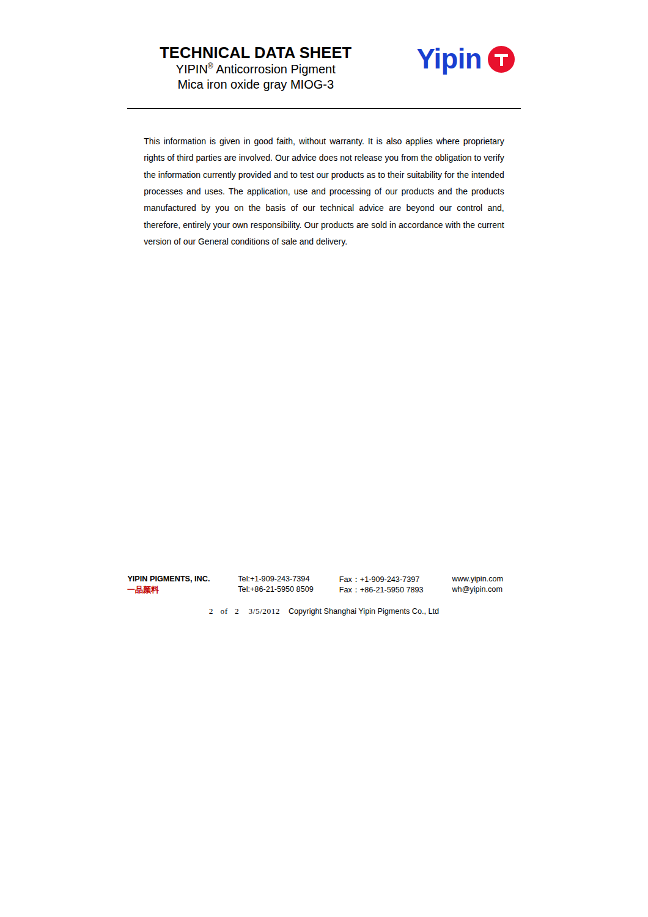TECHNICAL DATA SHEET
YIPIN® Anticorrosion Pigment
Mica iron oxide gray MIOG-3
Yipin
This information is given in good faith, without warranty. It is also applies where proprietary rights of third parties are involved. Our advice does not release you from the obligation to verify the information currently provided and to test our products as to their suitability for the intended processes and uses. The application, use and processing of our products and the products manufactured by you on the basis of our technical advice are beyond our control and, therefore, entirely your own responsibility. Our products are sold in accordance with the current version of our General conditions of sale and delivery.
| YIPIN PIGMENTS, INC. | Tel:+1-909-243-7394 | Fax：+1-909-243-7397 | www.yipin.com |
| 一品颜料 | Tel:+86-21-5950 8509 | Fax：+86-21-5950 7893 | wh@yipin.com |
2 of 2 3/5/2012 Copyright Shanghai Yipin Pigments Co., Ltd